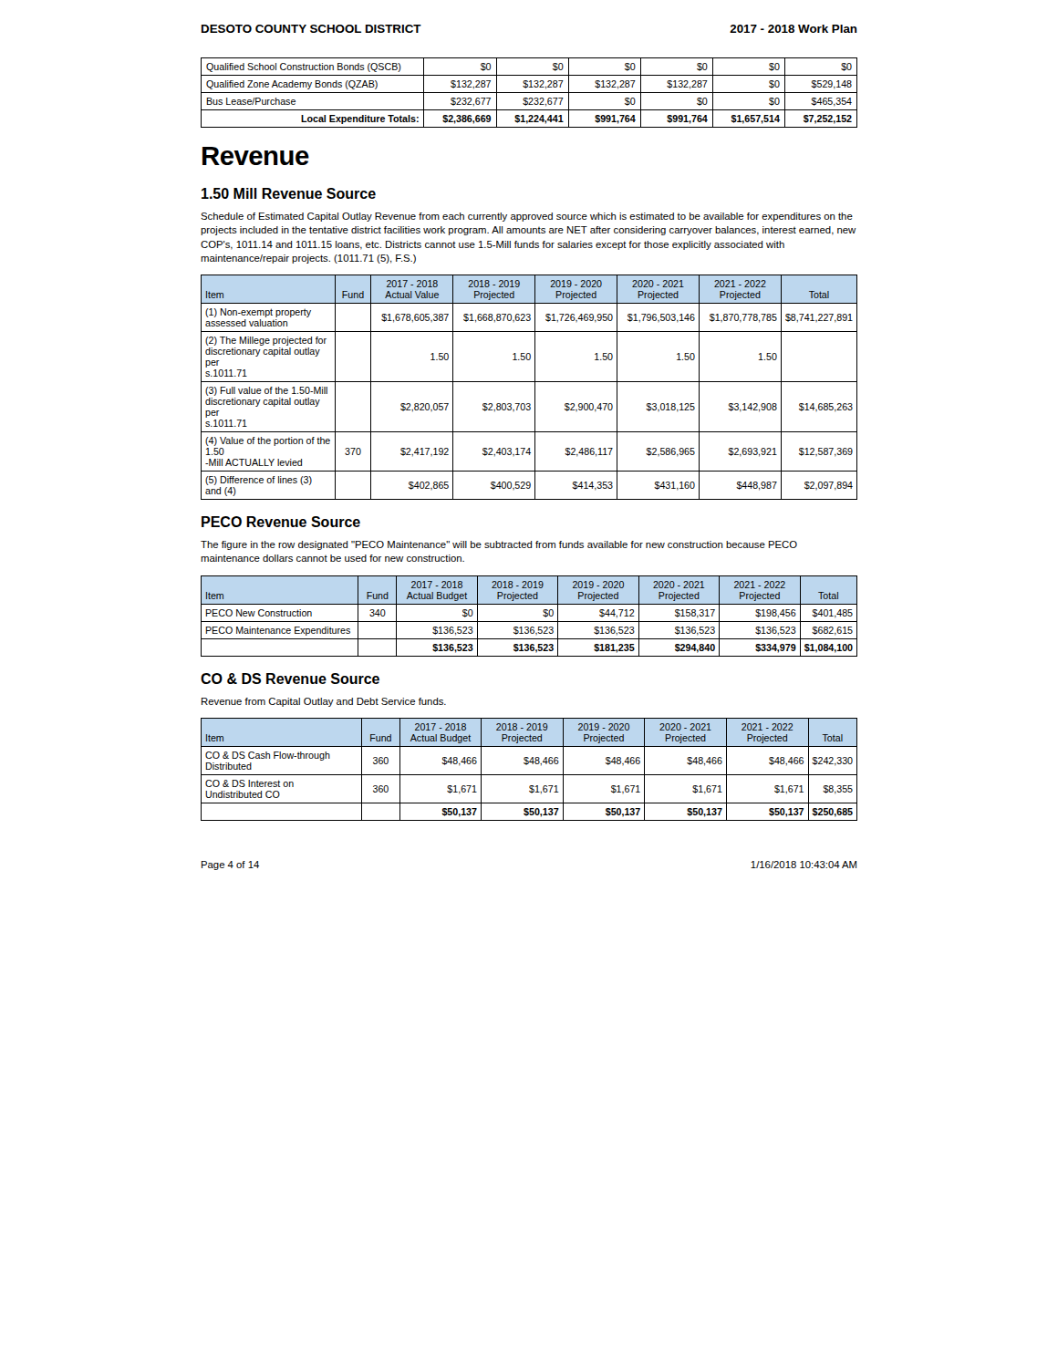DESOTO COUNTY SCHOOL DISTRICT
2017 - 2018 Work Plan
| Qualified School Construction Bonds (QSCB) | $0 | $0 | $0 | $0 | $0 | $0 |
| Qualified Zone Academy Bonds (QZAB) | $132,287 | $132,287 | $132,287 | $132,287 | $0 | $529,148 |
| Bus Lease/Purchase | $232,677 | $232,677 | $0 | $0 | $0 | $465,354 |
| Local Expenditure Totals: | $2,386,669 | $1,224,441 | $991,764 | $991,764 | $1,657,514 | $7,252,152 |
Revenue
1.50 Mill Revenue Source
Schedule of Estimated Capital Outlay Revenue from each currently approved source which is estimated to be available for expenditures on the projects included in the tentative district facilities work program. All amounts are NET after considering carryover balances, interest earned, new COP's, 1011.14 and 1011.15 loans, etc. Districts cannot use 1.5-Mill funds for salaries except for those explicitly associated with maintenance/repair projects. (1011.71 (5), F.S.)
| Item | Fund | 2017 - 2018 Actual Value | 2018 - 2019 Projected | 2019 - 2020 Projected | 2020 - 2021 Projected | 2021 - 2022 Projected | Total |
| --- | --- | --- | --- | --- | --- | --- | --- |
| (1) Non-exempt property assessed valuation | | $1,678,605,387 | $1,668,870,623 | $1,726,469,950 | $1,796,503,146 | $1,870,778,785 | $8,741,227,891 |
| (2) The Millege projected for discretionary capital outlay per s.1011.71 | | 1.50 | 1.50 | 1.50 | 1.50 | 1.50 | |
| (3) Full value of the 1.50-Mill discretionary capital outlay per s.1011.71 | | $2,820,057 | $2,803,703 | $2,900,470 | $3,018,125 | $3,142,908 | $14,685,263 |
| (4) Value of the portion of the 1.50 -Mill ACTUALLY levied | 370 | $2,417,192 | $2,403,174 | $2,486,117 | $2,586,965 | $2,693,921 | $12,587,369 |
| (5) Difference of lines (3) and (4) | | $402,865 | $400,529 | $414,353 | $431,160 | $448,987 | $2,097,894 |
PECO Revenue Source
The figure in the row designated "PECO Maintenance" will be subtracted from funds available for new construction because PECO maintenance dollars cannot be used for new construction.
| Item | Fund | 2017 - 2018 Actual Budget | 2018 - 2019 Projected | 2019 - 2020 Projected | 2020 - 2021 Projected | 2021 - 2022 Projected | Total |
| --- | --- | --- | --- | --- | --- | --- | --- |
| PECO New Construction | 340 | $0 | $0 | $44,712 | $158,317 | $198,456 | $401,485 |
| PECO Maintenance Expenditures | | $136,523 | $136,523 | $136,523 | $136,523 | $136,523 | $682,615 |
| | | $136,523 | $136,523 | $181,235 | $294,840 | $334,979 | $1,084,100 |
CO & DS Revenue Source
Revenue from Capital Outlay and Debt Service funds.
| Item | Fund | 2017 - 2018 Actual Budget | 2018 - 2019 Projected | 2019 - 2020 Projected | 2020 - 2021 Projected | 2021 - 2022 Projected | Total |
| --- | --- | --- | --- | --- | --- | --- | --- |
| CO & DS Cash Flow-through Distributed | 360 | $48,466 | $48,466 | $48,466 | $48,466 | $48,466 | $242,330 |
| CO & DS Interest on Undistributed CO | 360 | $1,671 | $1,671 | $1,671 | $1,671 | $1,671 | $8,355 |
| | | $50,137 | $50,137 | $50,137 | $50,137 | $50,137 | $250,685 |
Page 4 of 14
1/16/2018 10:43:04 AM